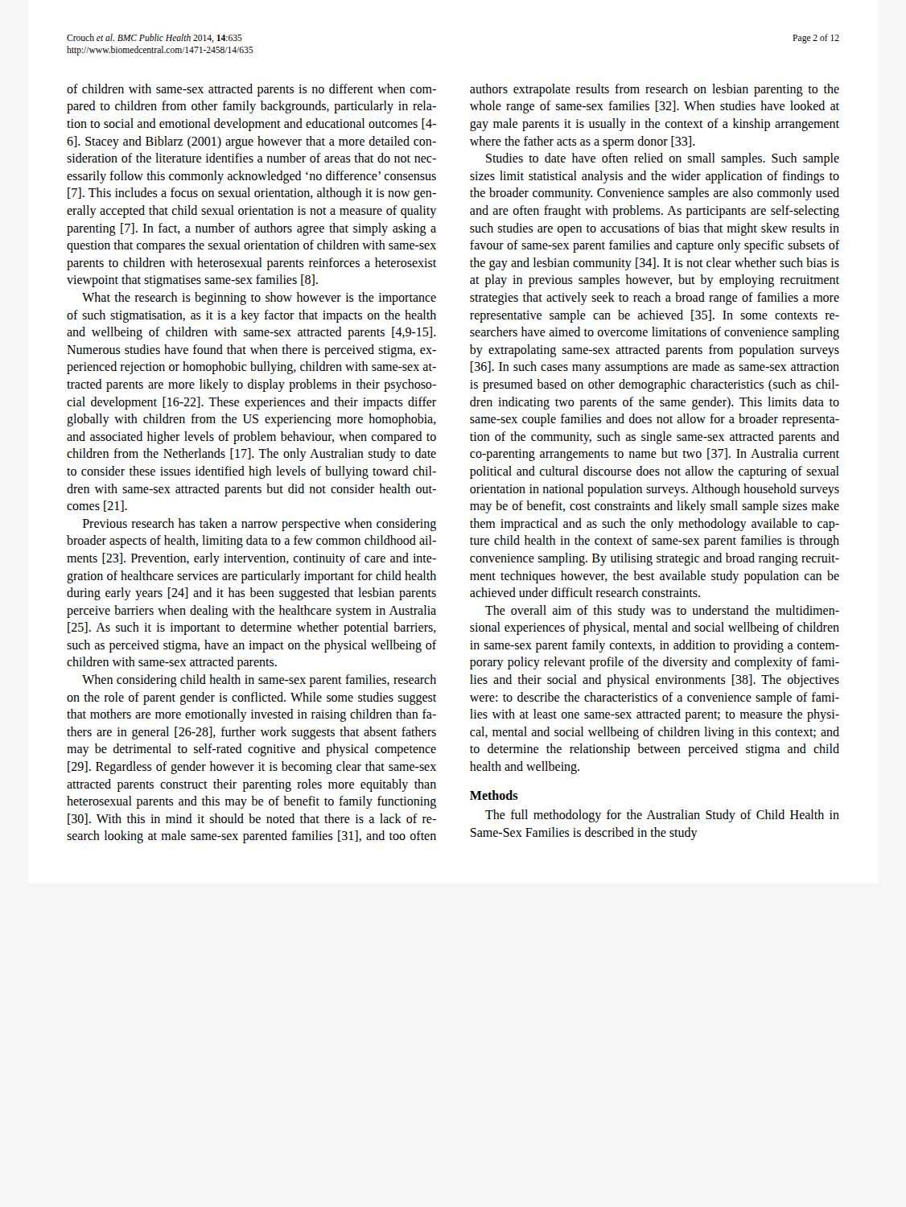Crouch et al. BMC Public Health 2014, 14:635 http://www.biomedcentral.com/1471-2458/14/635
Page 2 of 12
of children with same-sex attracted parents is no different when compared to children from other family backgrounds, particularly in relation to social and emotional development and educational outcomes [4-6]. Stacey and Biblarz (2001) argue however that a more detailed consideration of the literature identifies a number of areas that do not necessarily follow this commonly acknowledged ‘no difference’ consensus [7]. This includes a focus on sexual orientation, although it is now generally accepted that child sexual orientation is not a measure of quality parenting [7]. In fact, a number of authors agree that simply asking a question that compares the sexual orientation of children with same-sex parents to children with heterosexual parents reinforces a heterosexist viewpoint that stigmatises same-sex families [8].
What the research is beginning to show however is the importance of such stigmatisation, as it is a key factor that impacts on the health and wellbeing of children with same-sex attracted parents [4,9-15]. Numerous studies have found that when there is perceived stigma, experienced rejection or homophobic bullying, children with same-sex attracted parents are more likely to display problems in their psychosocial development [16-22]. These experiences and their impacts differ globally with children from the US experiencing more homophobia, and associated higher levels of problem behaviour, when compared to children from the Netherlands [17]. The only Australian study to date to consider these issues identified high levels of bullying toward children with same-sex attracted parents but did not consider health outcomes [21].
Previous research has taken a narrow perspective when considering broader aspects of health, limiting data to a few common childhood ailments [23]. Prevention, early intervention, continuity of care and integration of healthcare services are particularly important for child health during early years [24] and it has been suggested that lesbian parents perceive barriers when dealing with the healthcare system in Australia [25]. As such it is important to determine whether potential barriers, such as perceived stigma, have an impact on the physical wellbeing of children with same-sex attracted parents.
When considering child health in same-sex parent families, research on the role of parent gender is conflicted. While some studies suggest that mothers are more emotionally invested in raising children than fathers are in general [26-28], further work suggests that absent fathers may be detrimental to self-rated cognitive and physical competence [29]. Regardless of gender however it is becoming clear that same-sex attracted parents construct their parenting roles more equitably than heterosexual parents and this may be of benefit to family functioning [30]. With this in mind it should be noted that there is a lack of research looking at male same-sex parented families [31], and too often authors extrapolate results from research on lesbian parenting to the whole range of same-sex families [32]. When studies have looked at gay male parents it is usually in the context of a kinship arrangement where the father acts as a sperm donor [33].
Studies to date have often relied on small samples. Such sample sizes limit statistical analysis and the wider application of findings to the broader community. Convenience samples are also commonly used and are often fraught with problems. As participants are self-selecting such studies are open to accusations of bias that might skew results in favour of same-sex parent families and capture only specific subsets of the gay and lesbian community [34]. It is not clear whether such bias is at play in previous samples however, but by employing recruitment strategies that actively seek to reach a broad range of families a more representative sample can be achieved [35]. In some contexts researchers have aimed to overcome limitations of convenience sampling by extrapolating same-sex attracted parents from population surveys [36]. In such cases many assumptions are made as same-sex attraction is presumed based on other demographic characteristics (such as children indicating two parents of the same gender). This limits data to same-sex couple families and does not allow for a broader representation of the community, such as single same-sex attracted parents and co-parenting arrangements to name but two [37]. In Australia current political and cultural discourse does not allow the capturing of sexual orientation in national population surveys. Although household surveys may be of benefit, cost constraints and likely small sample sizes make them impractical and as such the only methodology available to capture child health in the context of same-sex parent families is through convenience sampling. By utilising strategic and broad ranging recruitment techniques however, the best available study population can be achieved under difficult research constraints.
The overall aim of this study was to understand the multidimensional experiences of physical, mental and social wellbeing of children in same-sex parent family contexts, in addition to providing a contemporary policy relevant profile of the diversity and complexity of families and their social and physical environments [38]. The objectives were: to describe the characteristics of a convenience sample of families with at least one same-sex attracted parent; to measure the physical, mental and social wellbeing of children living in this context; and to determine the relationship between perceived stigma and child health and wellbeing.
Methods
The full methodology for the Australian Study of Child Health in Same-Sex Families is described in the study